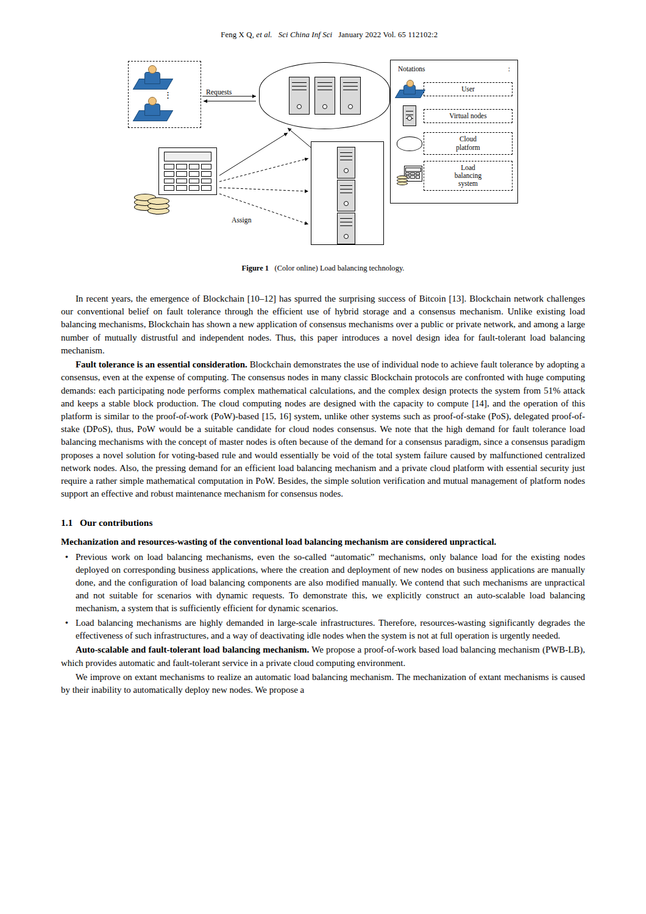Feng X Q, et al. Sci China Inf Sci January 2022 Vol. 65 112102:2
⋮
Requests
Assign
Notations:
User
Virtual nodes
Cloud
platform
Load
balancing
system
Figure 1 (Color online) Load balancing technology.
In recent years, the emergence of Blockchain [10–12] has spurred the surprising success of Bitcoin [13]. Blockchain network challenges our conventional belief on fault tolerance through the efficient use of hybrid storage and a consensus mechanism. Unlike existing load balancing mechanisms, Blockchain has shown a new application of consensus mechanisms over a public or private network, and among a large number of mutually distrustful and independent nodes. Thus, this paper introduces a novel design idea for fault-tolerant load balancing mechanism.
Fault tolerance is an essential consideration. Blockchain demonstrates the use of individual node to achieve fault tolerance by adopting a consensus, even at the expense of computing. The consensus nodes in many classic Blockchain protocols are confronted with huge computing demands: each participating node performs complex mathematical calculations, and the complex design protects the system from 51% attack and keeps a stable block production. The cloud computing nodes are designed with the capacity to compute [14], and the operation of this platform is similar to the proof-of-work (PoW)-based [15, 16] system, unlike other systems such as proof-of-stake (PoS), delegated proof-of-stake (DPoS), thus, PoW would be a suitable candidate for cloud nodes consensus. We note that the high demand for fault tolerance load balancing mechanisms with the concept of master nodes is often because of the demand for a consensus paradigm, since a consensus paradigm proposes a novel solution for voting-based rule and would essentially be void of the total system failure caused by malfunctioned centralized network nodes. Also, the pressing demand for an efficient load balancing mechanism and a private cloud platform with essential security just require a rather simple mathematical computation in PoW. Besides, the simple solution verification and mutual management of platform nodes support an effective and robust maintenance mechanism for consensus nodes.
1.1 Our contributions
Mechanization and resources-wasting of the conventional load balancing mechanism are considered unpractical.
Previous work on load balancing mechanisms, even the so-called “automatic” mechanisms, only balance load for the existing nodes deployed on corresponding business applications, where the creation and deployment of new nodes on business applications are manually done, and the configuration of load balancing components are also modified manually. We contend that such mechanisms are unpractical and not suitable for scenarios with dynamic requests. To demonstrate this, we explicitly construct an auto-scalable load balancing mechanism, a system that is sufficiently efficient for dynamic scenarios.
Load balancing mechanisms are highly demanded in large-scale infrastructures. Therefore, resources-wasting significantly degrades the effectiveness of such infrastructures, and a way of deactivating idle nodes when the system is not at full operation is urgently needed.
Auto-scalable and fault-tolerant load balancing mechanism. We propose a proof-of-work based load balancing mechanism (PWB-LB), which provides automatic and fault-tolerant service in a private cloud computing environment.
We improve on extant mechanisms to realize an automatic load balancing mechanism. The mechanization of extant mechanisms is caused by their inability to automatically deploy new nodes. We propose a